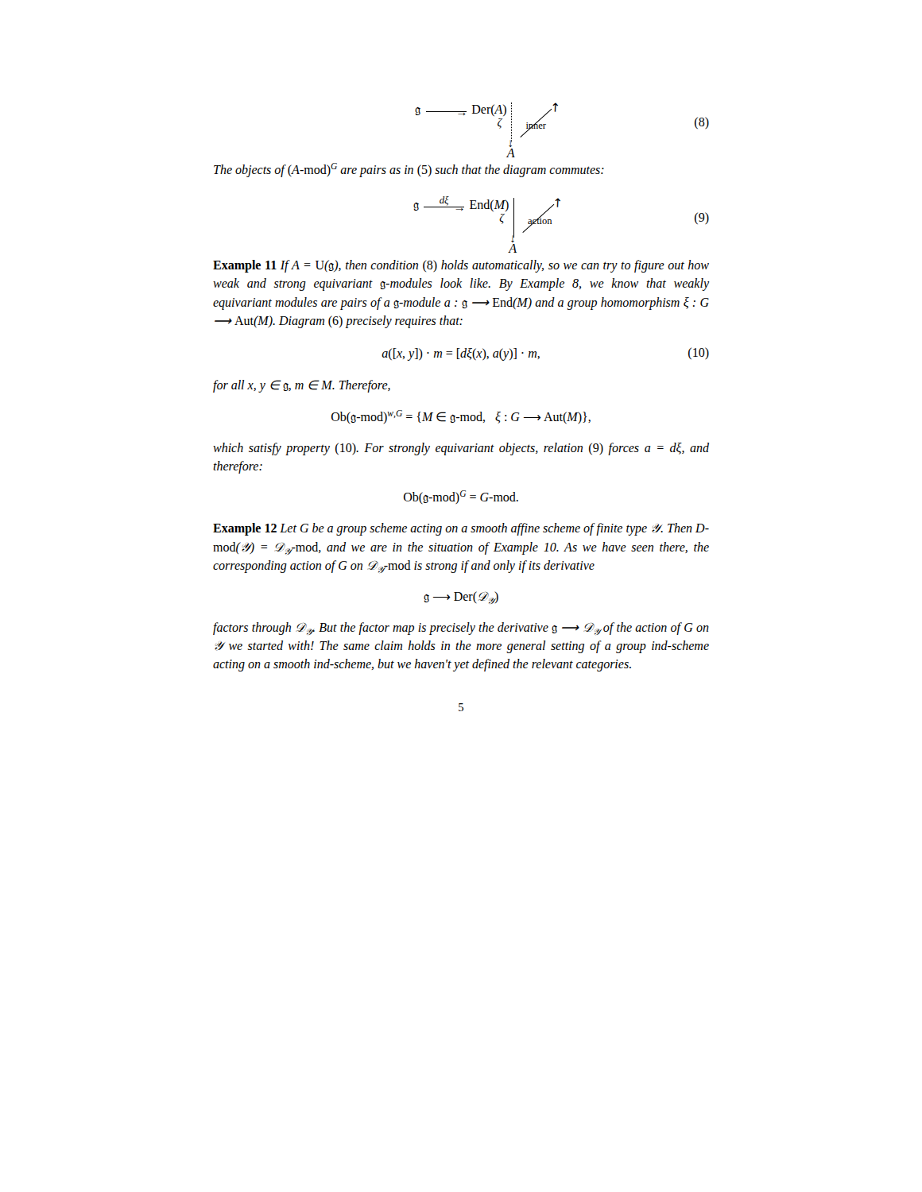𝔤 → Der(A) ↓ ζ ↗ inner A
(8)
The objects of (A-mod)G are pairs as in (5) such that the diagram commutes:
𝔤 →dξ End(M) ↓ ζ ↗ action A
(9)
Example 11 If A = U(𝔤), then condition (8) holds automatically, so we can try to figure out how weak and strong equivariant 𝔤-modules look like. By Example 8, we know that weakly equivariant modules are pairs of a 𝔤-module a : 𝔤 ⟶ End(M) and a group homomorphism ξ : G ⟶ Aut(M). Diagram (6) precisely requires that:
a([x, y]) · m = [dξ(x), a(y)] · m,
(10)
for all x, y ∈ 𝔤, m ∈ M. Therefore,
Ob(𝔤-mod)w,G = {M ∈ 𝔤-mod, ξ : G ⟶ Aut(M)},
which satisfy property (10). For strongly equivariant objects, relation (9) forces a = dξ, and therefore:
Ob(𝔤-mod)G = G-mod.
Example 12 Let G be a group scheme acting on a smooth affine scheme of finite type 𝒴. Then D-mod(𝒴) = 𝒟𝒴-mod, and we are in the situation of Example 10. As we have seen there, the corresponding action of G on 𝒟𝒴-mod is strong if and only if its derivative
𝔤 ⟶ Der(𝒟𝒴)
factors through 𝒟𝒴. But the factor map is precisely the derivative 𝔤 ⟶ 𝒟𝒴 of the action of G on 𝒴 we started with! The same claim holds in the more general setting of a group ind-scheme acting on a smooth ind-scheme, but we haven't yet defined the relevant categories.
5